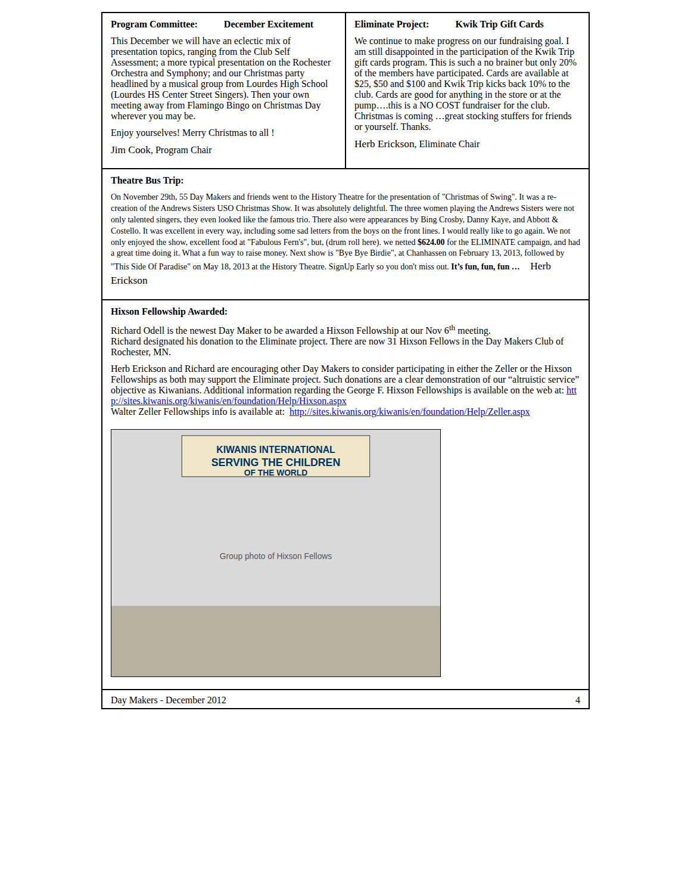Program Committee: December Excitement
This December we will have an eclectic mix of presentation topics, ranging from the Club Self Assessment; a more typical presentation on the Rochester Orchestra and Symphony; and our Christmas party headlined by a musical group from Lourdes High School (Lourdes HS Center Street Singers). Then your own meeting away from Flamingo Bingo on Christmas Day wherever you may be.
Enjoy yourselves! Merry Christmas to all !
Jim Cook, Program Chair
Eliminate Project: Kwik Trip Gift Cards
We continue to make progress on our fundraising goal. I am still disappointed in the participation of the Kwik Trip gift cards program. This is such a no brainer but only 20% of the members have participated. Cards are available at $25, $50 and $100 and Kwik Trip kicks back 10% to the club. Cards are good for anything in the store or at the pump….this is a NO COST fundraiser for the club. Christmas is coming …great stocking stuffers for friends or yourself. Thanks.
Herb Erickson, Eliminate Chair
Theatre Bus Trip:
On November 29th, 55 Day Makers and friends went to the History Theatre for the presentation of "Christmas of Swing". It was a re-creation of the Andrews Sisters USO Christmas Show. It was absolutely delightful. The three women playing the Andrews Sisters were not only talented singers, they even looked like the famous trio. There also were appearances by Bing Crosby, Danny Kaye, and Abbott & Costello. It was excellent in every way, including some sad letters from the boys on the front lines. I would really like to go again. We not only enjoyed the show, excellent food at "Fabulous Fern's", but, (drum roll here). we netted $624.00 for the ELIMINATE campaign, and had a great time doing it. What a fun way to raise money. Next show is "Bye Bye Birdie", at Chanhassen on February 13, 2013, followed by "This Side Of Paradise" on May 18, 2013 at the History Theatre. SignUp Early so you don't miss out. It’s fun, fun, fun … Herb Erickson
Hixson Fellowship Awarded:
Richard Odell is the newest Day Maker to be awarded a Hixson Fellowship at our Nov 6th meeting.
Richard designated his donation to the Eliminate project. There are now 31 Hixson Fellows in the Day Makers Club of Rochester, MN.
Herb Erickson and Richard are encouraging other Day Makers to consider participating in either the Zeller or the Hixson Fellowships as both may support the Eliminate project. Such donations are a clear demonstration of our “altruistic service” objective as Kiwanians. Additional information regarding the George F. Hixson Fellowships is available on the web at: http://sites.kiwanis.org/kiwanis/en/foundation/Help/Hixson.aspx
Walter Zeller Fellowships info is available at: http://sites.kiwanis.org/kiwanis/en/foundation/Help/Zeller.aspx
Day Makers - December 2012 4